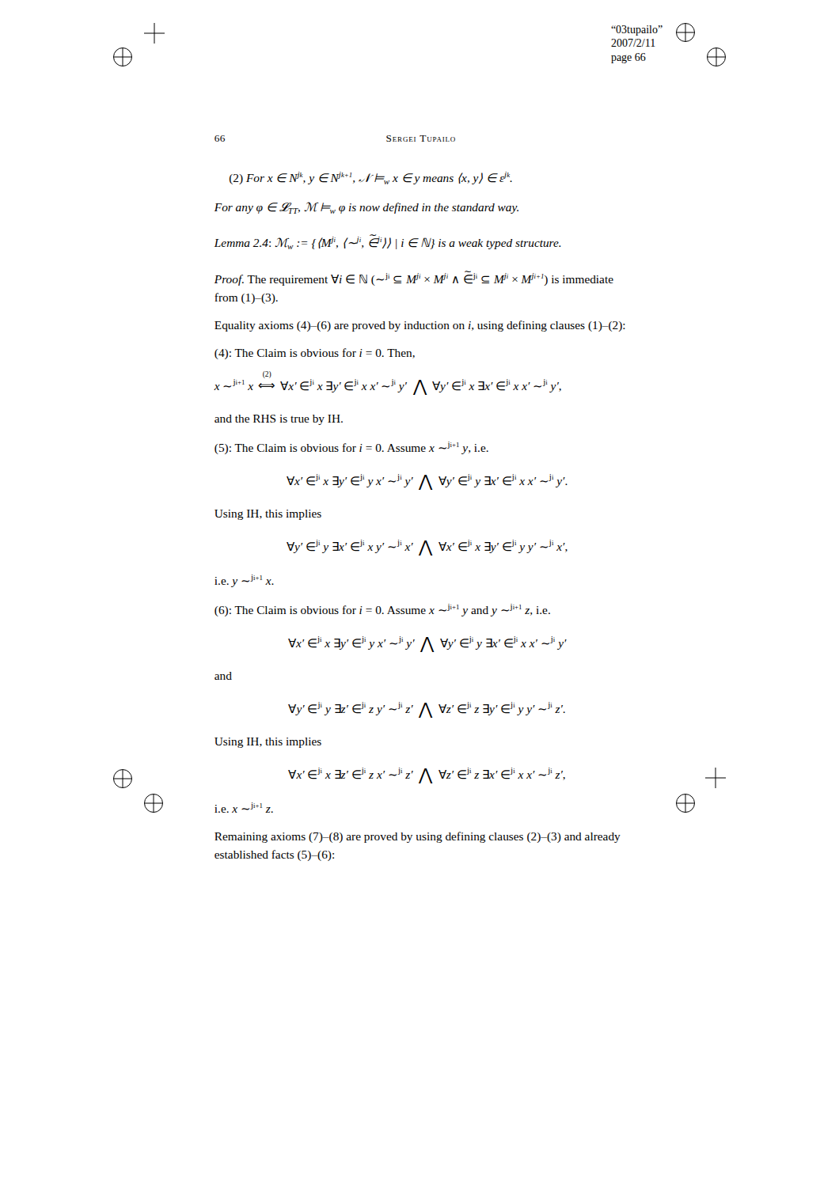“03tupailo”
2007/2/11
page 66
66 Sergei Tupailo
(2) For x ∈ Njk, y ∈ Njk+1, 𝒩 ⊨w x ∈ y means ⟨x, y⟩ ∈ εjk.
For any φ ∈ 𝓛TT, ℳ ⊨w φ is now defined in the standard way.
Lemma 2.4: ℳw := {⟨Mji, ⟨∼ji, ∼∈ji⟩⟩ | i ∈ ℕ} is a weak typed structure.
Proof. The requirement ∀i ∈ ℕ (∼ji ⊆ Mji × Mji ∧ ∼∈ji ⊆ Mji × Mji+1) is immediate from (1)–(3).
Equality axioms (4)–(6) are proved by induction on i, using defining clauses (1)–(2):
(4): The Claim is obvious for i = 0. Then,
x ∼ji+1 x (2)⟺ ∀x′ ∈ji x ∃y′ ∈ji x x′ ∼ji y′ ⋀ ∀y′ ∈ji x ∃x′ ∈ji x x′ ∼ji y′,
and the RHS is true by IH.
(5): The Claim is obvious for i = 0. Assume x ∼ji+1 y, i.e.
∀x′ ∈ji x ∃y′ ∈ji y x′ ∼ji y′ ⋀ ∀y′ ∈ji y ∃x′ ∈ji x x′ ∼ji y′.
Using IH, this implies
∀y′ ∈ji y ∃x′ ∈ji x y′ ∼ji x′ ⋀ ∀x′ ∈ji x ∃y′ ∈ji y y′ ∼ji x′,
i.e. y ∼ji+1 x.
(6): The Claim is obvious for i = 0. Assume x ∼ji+1 y and y ∼ji+1 z, i.e.
∀x′ ∈ji x ∃y′ ∈ji y x′ ∼ji y′ ⋀ ∀y′ ∈ji y ∃x′ ∈ji x x′ ∼ji y′
and
∀y′ ∈ji y ∃z′ ∈ji z y′ ∼ji z′ ⋀ ∀z′ ∈ji z ∃y′ ∈ji y y′ ∼ji z′.
Using IH, this implies
∀x′ ∈ji x ∃z′ ∈ji z x′ ∼ji z′ ⋀ ∀z′ ∈ji z ∃x′ ∈ji x x′ ∼ji z′,
i.e. x ∼ji+1 z.
Remaining axioms (7)–(8) are proved by using defining clauses (2)–(3) and already established facts (5)–(6):